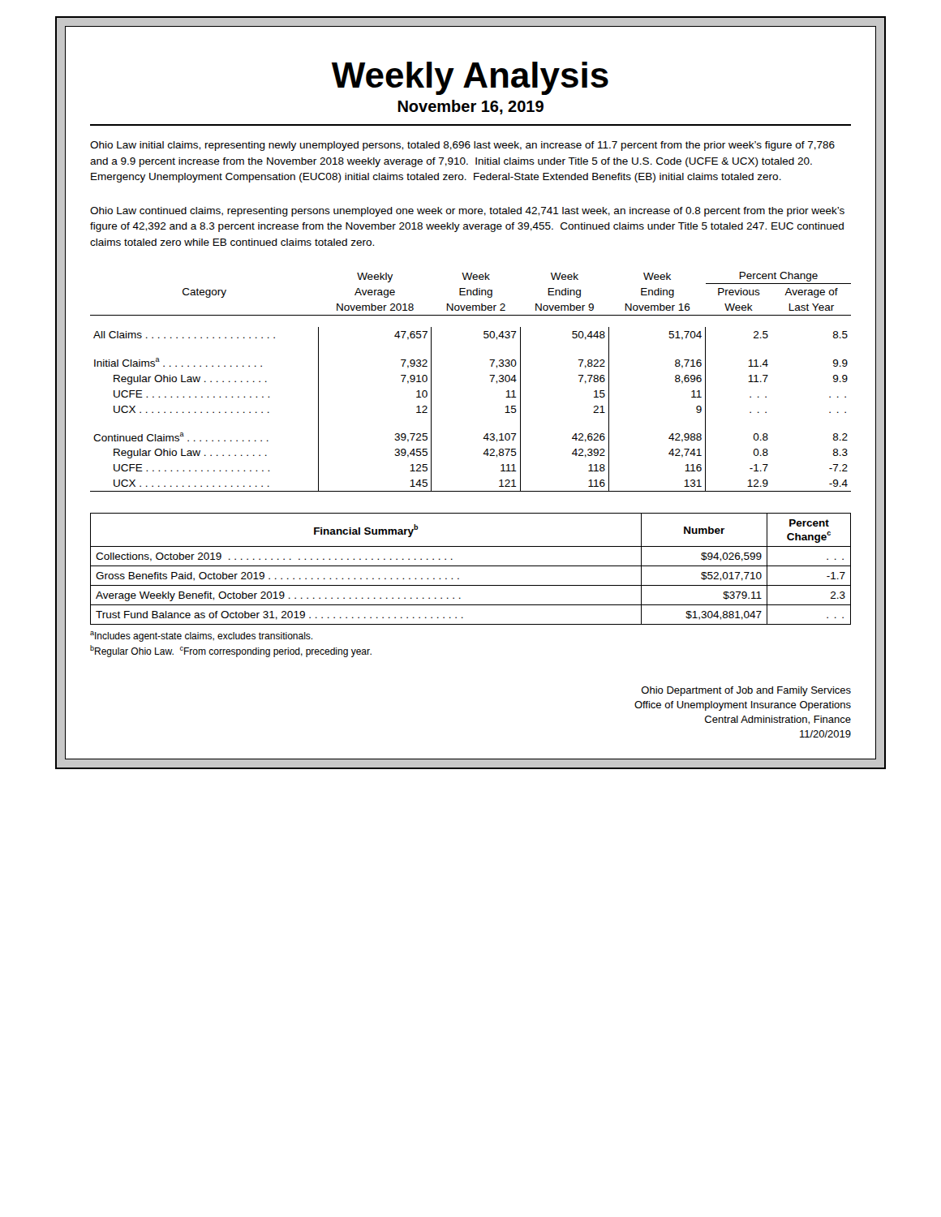Weekly Analysis
November 16, 2019
Ohio Law initial claims, representing newly unemployed persons, totaled 8,696 last week, an increase of 11.7 percent from the prior week’s figure of 7,786 and a 9.9 percent increase from the November 2018 weekly average of 7,910. Initial claims under Title 5 of the U.S. Code (UCFE & UCX) totaled 20. Emergency Unemployment Compensation (EUC08) initial claims totaled zero. Federal-State Extended Benefits (EB) initial claims totaled zero.
Ohio Law continued claims, representing persons unemployed one week or more, totaled 42,741 last week, an increase of 0.8 percent from the prior week’s figure of 42,392 and a 8.3 percent increase from the November 2018 weekly average of 39,455. Continued claims under Title 5 totaled 247. EUC continued claims totaled zero while EB continued claims totaled zero.
| | Weekly | Week | Week | Week | Percent Change |
| --- | --- | --- | --- | --- | --- |
| Category | Average | Ending | Ending | Ending | Previous | Average of |
| | November 2018 | November 2 | November 9 | November 16 | Week | Last Year |
| All Claims . . . . . . . . . . . . . . . . . . . . . . | 47,657 | 50,437 | 50,448 | 51,704 | 2.5 | 8.5 |
| Initial Claims a . . . . . . . . . . . . . . . . . | 7,932 | 7,330 | 7,822 | 8,716 | 11.4 | 9.9 |
| Regular Ohio Law . . . . . . . . . . . | 7,910 | 7,304 | 7,786 | 8,696 | 11.7 | 9.9 |
| UCFE . . . . . . . . . . . . . . . . . . . . . | 10 | 11 | 15 | 11 | . . . | . . . |
| UCX . . . . . . . . . . . . . . . . . . . . . . | 12 | 15 | 21 | 9 | . . . | . . . |
| Continued Claims a . . . . . . . . . . . . . . | 39,725 | 43,107 | 42,626 | 42,988 | 0.8 | 8.2 |
| Regular Ohio Law . . . . . . . . . . . | 39,455 | 42,875 | 42,392 | 42,741 | 0.8 | 8.3 |
| UCFE . . . . . . . . . . . . . . . . . . . . . | 125 | 111 | 118 | 116 | -1.7 | -7.2 |
| UCX . . . . . . . . . . . . . . . . . . . . . . | 145 | 121 | 116 | 131 | 12.9 | -9.4 |
| Financial Summary b | Number | Percent Change c |
| --- | --- | --- |
| Collections, October 2019 . . . . . . . . . . . . . . . . . . . . . . . . . . . . . . . . . . . . . | $94,026,599 | . . . |
| Gross Benefits Paid, October 2019 . . . . . . . . . . . . . . . . . . . . . . . . . . . . . . . . | $52,017,710 | -1.7 |
| Average Weekly Benefit, October 2019 . . . . . . . . . . . . . . . . . . . . . . . . . . . . . | $379.11 | 2.3 |
| Trust Fund Balance as of October 31, 2019 . . . . . . . . . . . . . . . . . . . . . . . . . . | $1,304,881,047 | . . . |
aIncludes agent-state claims, excludes transitionals.
bRegular Ohio Law. cFrom corresponding period, preceding year.
Ohio Department of Job and Family Services
Office of Unemployment Insurance Operations
Central Administration, Finance
11/20/2019